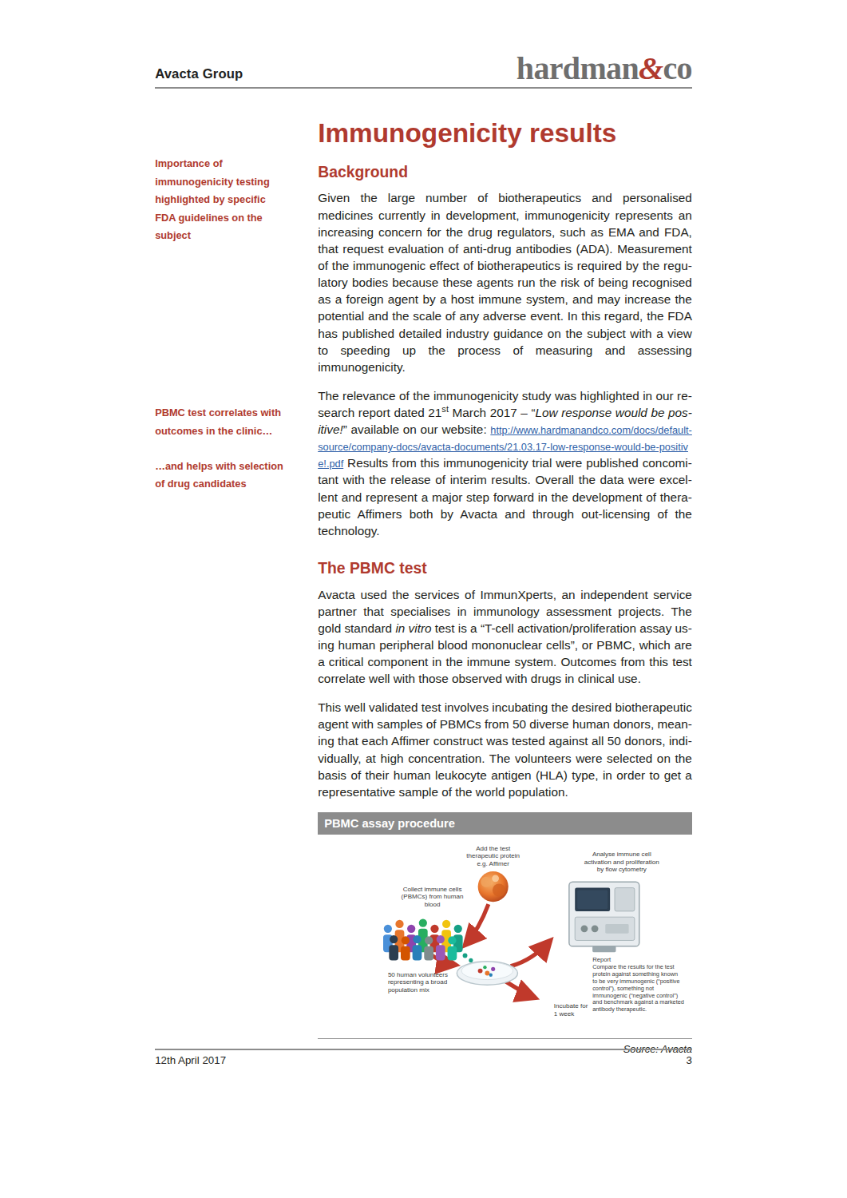Avacta Group
hardman&co
Importance of immunogenicity testing highlighted by specific FDA guidelines on the subject
PBMC test correlates with outcomes in the clinic…
…and helps with selection of drug candidates
Immunogenicity results
Background
Given the large number of biotherapeutics and personalised medicines currently in development, immunogenicity represents an increasing concern for the drug regulators, such as EMA and FDA, that request evaluation of anti-drug antibodies (ADA). Measurement of the immunogenic effect of biotherapeutics is required by the regulatory bodies because these agents run the risk of being recognised as a foreign agent by a host immune system, and may increase the potential and the scale of any adverse event. In this regard, the FDA has published detailed industry guidance on the subject with a view to speeding up the process of measuring and assessing immunogenicity.
The relevance of the immunogenicity study was highlighted in our research report dated 21st March 2017 – “Low response would be positive!” available on our website: http://www.hardmanandco.com/docs/default-source/company-docs/avacta-documents/21.03.17-low-response-would-be-positive!.pdf Results from this immunogenicity trial were published concomitant with the release of interim results. Overall the data were excellent and represent a major step forward in the development of therapeutic Affimers both by Avacta and through out-licensing of the technology.
The PBMC test
Avacta used the services of ImmunXperts, an independent service partner that specialises in immunology assessment projects. The gold standard in vitro test is a “T-cell activation/proliferation assay using human peripheral blood mononuclear cells”, or PBMC, which are a critical component in the immune system. Outcomes from this test correlate well with those observed with drugs in clinical use.
This well validated test involves incubating the desired biotherapeutic agent with samples of PBMCs from 50 diverse human donors, meaning that each Affimer construct was tested against all 50 donors, individually, at high concentration. The volunteers were selected on the basis of their human leukocyte antigen (HLA) type, in order to get a representative sample of the world population.
PBMC assay procedure
Add the test therapeutic protein e.g. Affimer Analyse immune cell activation and proliferation by flow cytometry Collect immune cells (PBMCs) from human blood Incubate for 1 week 50 human volunteers representing a broad population mix Report Compare the results for the test protein against something known to be very immunogenic (“positive control”), something not immunogenic (“negative control”) and benchmark against a marketed antibody therapeutic.
Source: Avacta
12th April 2017 3